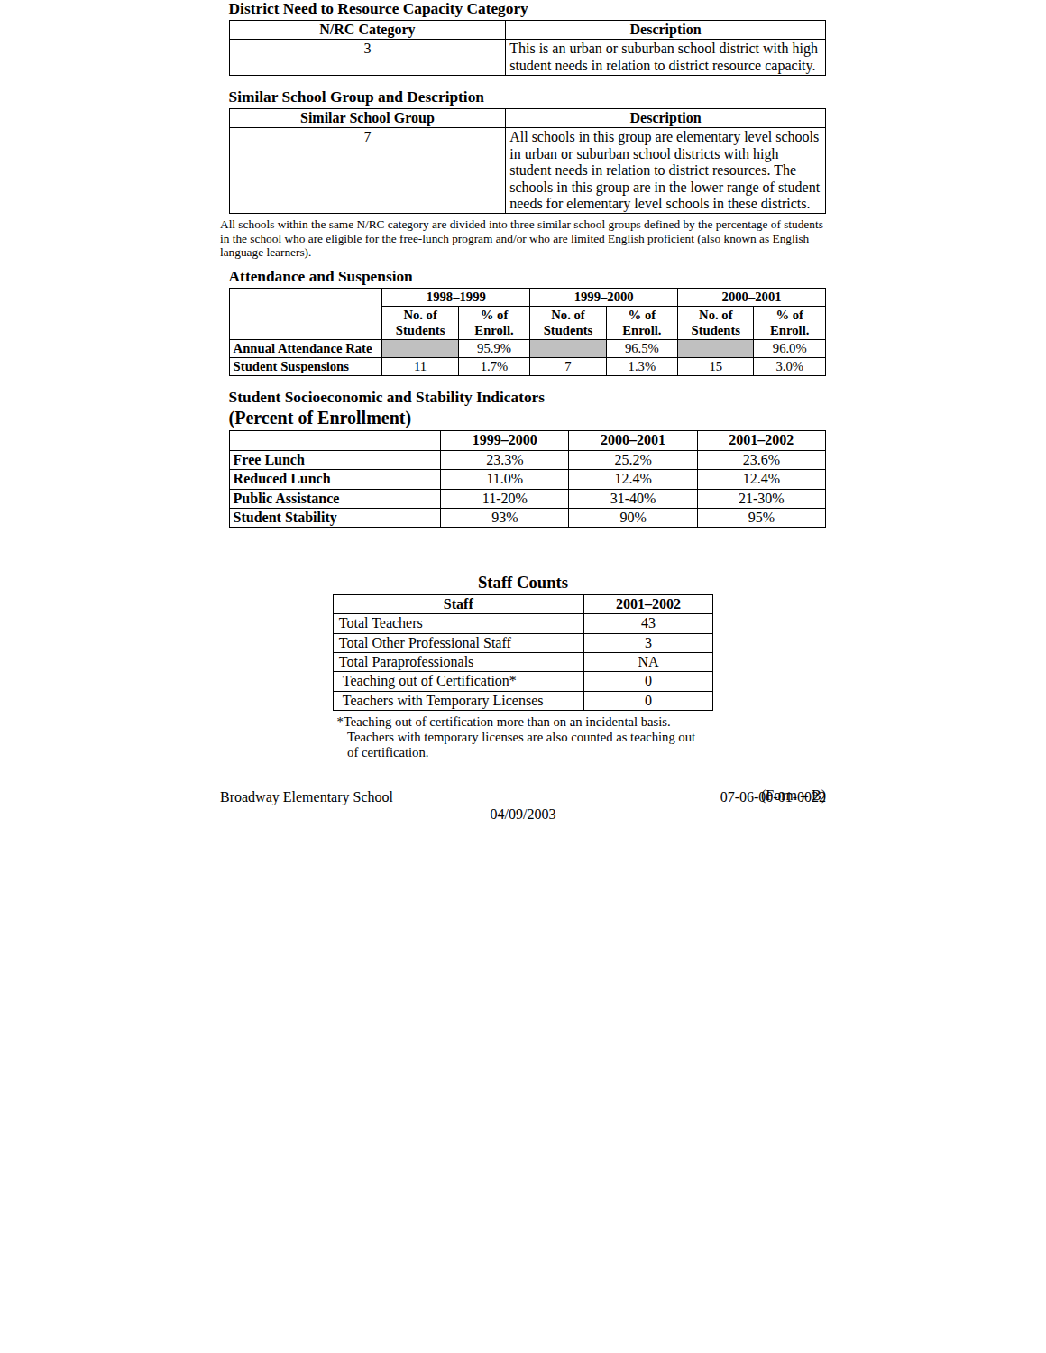District Need to Resource Capacity Category
| N/RC Category | Description |
| --- | --- |
| 3 | This is an urban or suburban school district with high student needs in relation to district resource capacity. |
Similar School Group and Description
| Similar School Group | Description |
| --- | --- |
| 7 | All schools in this group are elementary level schools in urban or suburban school districts with high student needs in relation to district resources. The schools in this group are in the lower range of student needs for elementary level schools in these districts. |
All schools within the same N/RC category are divided into three similar school groups defined by the percentage of students in the school who are eligible for the free-lunch program and/or who are limited English proficient (also known as English language learners).
Attendance and Suspension
| | 1998–1999 | 1999–2000 | 2000–2001 |
| --- | --- | --- | --- |
| No. of Students | % of Enroll. | No. of Students | % of Enroll. | No. of Students | % of Enroll. |
| Annual Attendance Rate | | 95.9% | | 96.5% | | 96.0% |
| Student Suspensions | 11 | 1.7% | 7 | 1.3% | 15 | 3.0% |
Student Socioeconomic and Stability Indicators
(Percent of Enrollment)
| | 1999–2000 | 2000–2001 | 2001–2002 |
| --- | --- | --- | --- |
| Free Lunch | 23.3% | 25.2% | 23.6% |
| Reduced Lunch | 11.0% | 12.4% | 12.4% |
| Public Assistance | 11-20% | 31-40% | 21-30% |
| Student Stability | 93% | 90% | 95% |
Staff Counts
| Staff | 2001–2002 |
| --- | --- |
| Total Teachers | 43 |
| Total Other Professional Staff | 3 |
| Total Paraprofessionals | NA |
| Teaching out of Certification* | 0 |
| Teachers with Temporary Licenses | 0 |
*Teaching out of certification more than on an incidental basis. Teachers with temporary licenses are also counted as teaching out of certification.
(Form – B)
Broadway Elementary School
07-06-00-01-0022
04/09/2003